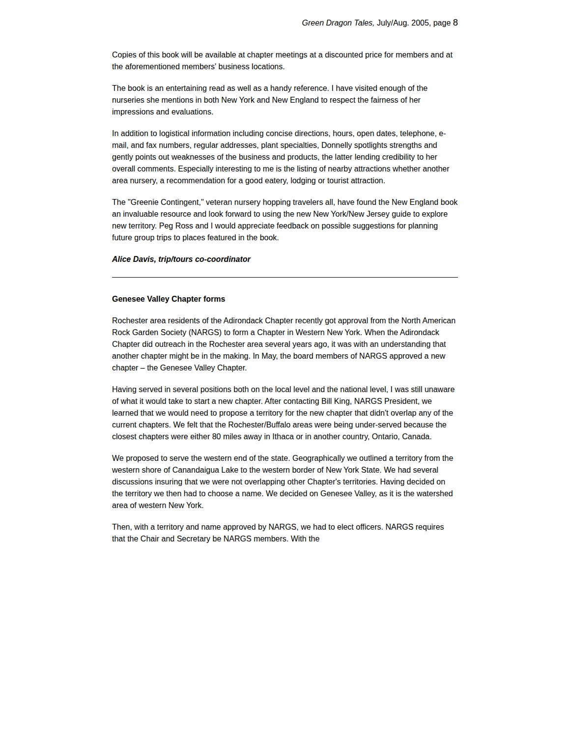Green Dragon Tales, July/Aug. 2005, page 8
Copies of this book will be available at chapter meetings at a discounted price for members and at the aforementioned members' business locations.
The book is an entertaining read as well as a handy reference. I have visited enough of the nurseries she mentions in both New York and New England to respect the fairness of her impressions and evaluations.
In addition to logistical information including concise directions, hours, open dates, telephone, e-mail, and fax numbers, regular addresses, plant specialties, Donnelly spotlights strengths and gently points out weaknesses of the business and products, the latter lending credibility to her overall comments. Especially interesting to me is the listing of nearby attractions whether another area nursery, a recommendation for a good eatery, lodging or tourist attraction.
The "Greenie Contingent," veteran nursery hopping travelers all, have found the New England book an invaluable resource and look forward to using the new New York/New Jersey guide to explore new territory. Peg Ross and I would appreciate feedback on possible suggestions for planning future group trips to places featured in the book.
Alice Davis, trip/tours co-coordinator
Genesee Valley Chapter forms
Rochester area residents of the Adirondack Chapter recently got approval from the North American Rock Garden Society (NARGS) to form a Chapter in Western New York. When the Adirondack Chapter did outreach in the Rochester area several years ago, it was with an understanding that another chapter might be in the making. In May, the board members of NARGS approved a new chapter – the Genesee Valley Chapter.
Having served in several positions both on the local level and the national level, I was still unaware of what it would take to start a new chapter. After contacting Bill King, NARGS President, we learned that we would need to propose a territory for the new chapter that didn't overlap any of the current chapters. We felt that the Rochester/Buffalo areas were being under-served because the closest chapters were either 80 miles away in Ithaca or in another country, Ontario, Canada.
We proposed to serve the western end of the state. Geographically we outlined a territory from the western shore of Canandaigua Lake to the western border of New York State. We had several discussions insuring that we were not overlapping other Chapter's territories. Having decided on the territory we then had to choose a name. We decided on Genesee Valley, as it is the watershed area of western New York.
Then, with a territory and name approved by NARGS, we had to elect officers. NARGS requires that the Chair and Secretary be NARGS members. With the